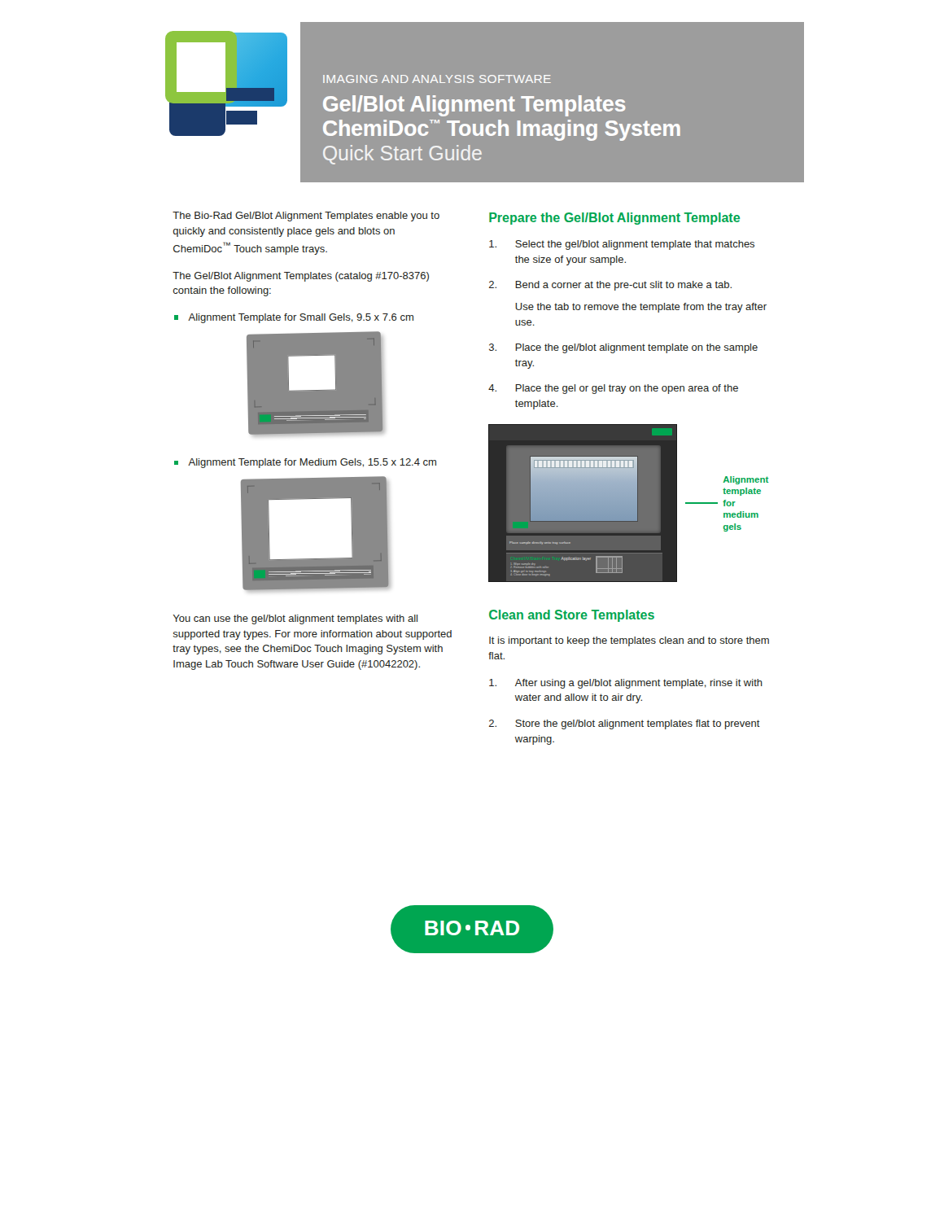Imaging and Analysis Software
Gel/Blot Alignment Templates
ChemiDoc™ Touch Imaging System
Quick Start Guide
The Bio-Rad Gel/Blot Alignment Templates enable you to quickly and consistently place gels and blots on ChemiDoc™ Touch sample trays.
The Gel/Blot Alignment Templates (catalog #170-8376) contain the following:
Alignment Template for Small Gels, 9.5 x 7.6 cm
Alignment Template for Medium Gels, 15.5 x 12.4 cm
You can use the gel/blot alignment templates with all supported tray types. For more information about supported tray types, see the ChemiDoc Touch Imaging System with Image Lab Touch Software User Guide (#10042202).
Prepare the Gel/Blot Alignment Template
Select the gel/blot alignment template that matches the size of your sample.
Bend a corner at the pre-cut slit to make a tab.
Use the tab to remove the template from the tray after use.
Place the gel/blot alignment template on the sample tray.
Place the gel or gel tray on the open area of the template.
Place sample directly onto tray surface
Chemi/UV/Stain-Free Tray Application layer
1. Wipe sample dry
2. Remove bubbles with roller
3. Align gel to tray markings
4. Close door to begin imaging
Alignment template
for medium gels
Clean and Store Templates
It is important to keep the templates clean and to store them flat.
After using a gel/blot alignment template, rinse it with water and allow it to air dry.
Store the gel/blot alignment templates flat to prevent warping.
BIO RAD